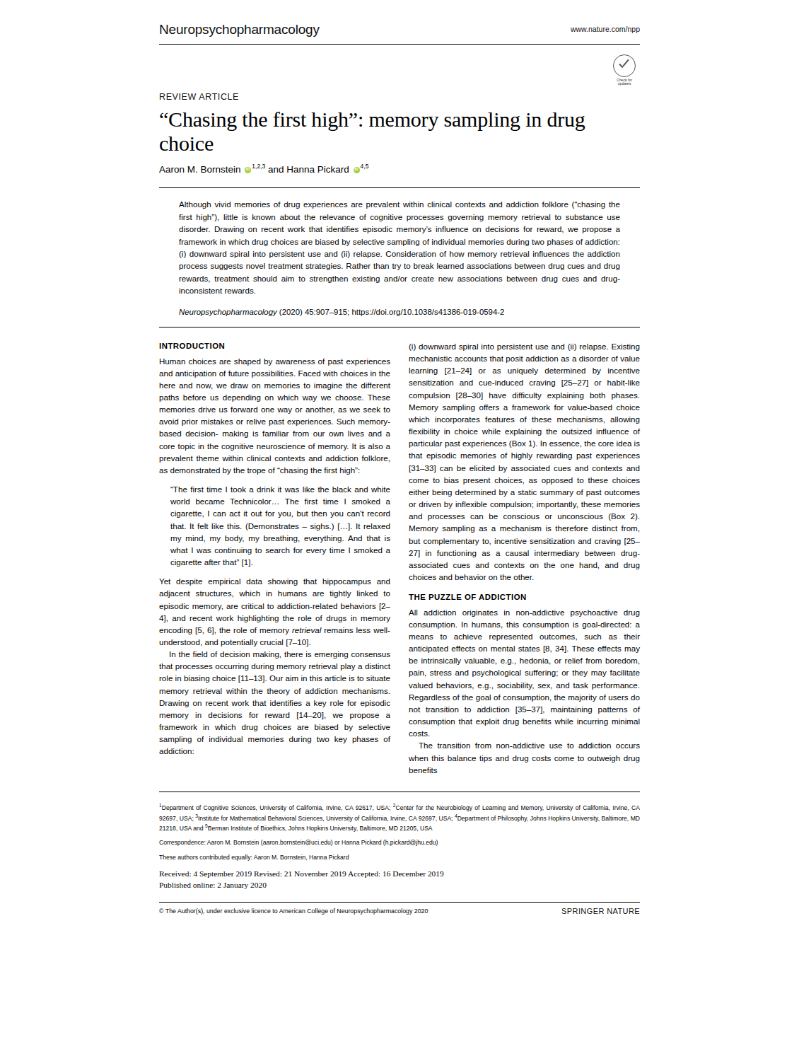Neuropsychopharmacology
www.nature.com/npp
Check for
updates
REVIEW ARTICLE
“Chasing the first high”: memory sampling in drug choice
Aaron M. Bornstein 1,2,3 and Hanna Pickard 4,5
Although vivid memories of drug experiences are prevalent within clinical contexts and addiction folklore (“chasing the first high”), little is known about the relevance of cognitive processes governing memory retrieval to substance use disorder. Drawing on recent work that identifies episodic memory’s influence on decisions for reward, we propose a framework in which drug choices are biased by selective sampling of individual memories during two phases of addiction: (i) downward spiral into persistent use and (ii) relapse. Consideration of how memory retrieval influences the addiction process suggests novel treatment strategies. Rather than try to break learned associations between drug cues and drug rewards, treatment should aim to strengthen existing and/or create new associations between drug cues and drug-inconsistent rewards.
Neuropsychopharmacology (2020) 45:907–915; https://doi.org/10.1038/s41386-019-0594-2
INTRODUCTION
Human choices are shaped by awareness of past experiences and anticipation of future possibilities. Faced with choices in the here and now, we draw on memories to imagine the different paths before us depending on which way we choose. These memories drive us forward one way or another, as we seek to avoid prior mistakes or relive past experiences. Such memory-based decision- making is familiar from our own lives and a core topic in the cognitive neuroscience of memory. It is also a prevalent theme within clinical contexts and addiction folklore, as demonstrated by the trope of “chasing the first high”:
“The first time I took a drink it was like the black and white world became Technicolor… The first time I smoked a cigarette, I can act it out for you, but then you can't record that. It felt like this. (Demonstrates – sighs.) […]. It relaxed my mind, my body, my breathing, everything. And that is what I was continuing to search for every time I smoked a cigarette after that” [1].
Yet despite empirical data showing that hippocampus and adjacent structures, which in humans are tightly linked to episodic memory, are critical to addiction-related behaviors [2–4], and recent work highlighting the role of drugs in memory encoding [5, 6], the role of memory retrieval remains less well-understood, and potentially crucial [7–10].
In the field of decision making, there is emerging consensus that processes occurring during memory retrieval play a distinct role in biasing choice [11–13]. Our aim in this article is to situate memory retrieval within the theory of addiction mechanisms. Drawing on recent work that identifies a key role for episodic memory in decisions for reward [14–20], we propose a framework in which drug choices are biased by selective sampling of individual memories during two key phases of addiction:
(i) downward spiral into persistent use and (ii) relapse. Existing mechanistic accounts that posit addiction as a disorder of value learning [21–24] or as uniquely determined by incentive sensitization and cue-induced craving [25–27] or habit-like compulsion [28–30] have difficulty explaining both phases. Memory sampling offers a framework for value-based choice which incorporates features of these mechanisms, allowing flexibility in choice while explaining the outsized influence of particular past experiences (Box 1). In essence, the core idea is that episodic memories of highly rewarding past experiences [31–33] can be elicited by associated cues and contexts and come to bias present choices, as opposed to these choices either being determined by a static summary of past outcomes or driven by inflexible compulsion; importantly, these memories and processes can be conscious or unconscious (Box 2). Memory sampling as a mechanism is therefore distinct from, but complementary to, incentive sensitization and craving [25–27] in functioning as a causal intermediary between drug-associated cues and contexts on the one hand, and drug choices and behavior on the other.
THE PUZZLE OF ADDICTION
All addiction originates in non-addictive psychoactive drug consumption. In humans, this consumption is goal-directed: a means to achieve represented outcomes, such as their anticipated effects on mental states [8, 34]. These effects may be intrinsically valuable, e.g., hedonia, or relief from boredom, pain, stress and psychological suffering; or they may facilitate valued behaviors, e.g., sociability, sex, and task performance. Regardless of the goal of consumption, the majority of users do not transition to addiction [35–37], maintaining patterns of consumption that exploit drug benefits while incurring minimal costs.
The transition from non-addictive use to addiction occurs when this balance tips and drug costs come to outweigh drug benefits
1Department of Cognitive Sciences, University of California, Irvine, CA 92617, USA; 2Center for the Neurobiology of Learning and Memory, University of California, Irvine, CA 92697, USA; 3Institute for Mathematical Behavioral Sciences, University of California, Irvine, CA 92697, USA; 4Department of Philosophy, Johns Hopkins University, Baltimore, MD 21218, USA and 5Berman Institute of Bioethics, Johns Hopkins University, Baltimore, MD 21205, USA
Correspondence: Aaron M. Bornstein (aaron.bornstein@uci.edu) or Hanna Pickard (h.pickard@jhu.edu)
These authors contributed equally: Aaron M. Bornstein, Hanna Pickard
Received: 4 September 2019 Revised: 21 November 2019 Accepted: 16 December 2019
Published online: 2 January 2020
© The Author(s), under exclusive licence to American College of Neuropsychopharmacology 2020
SPRINGER NATURE